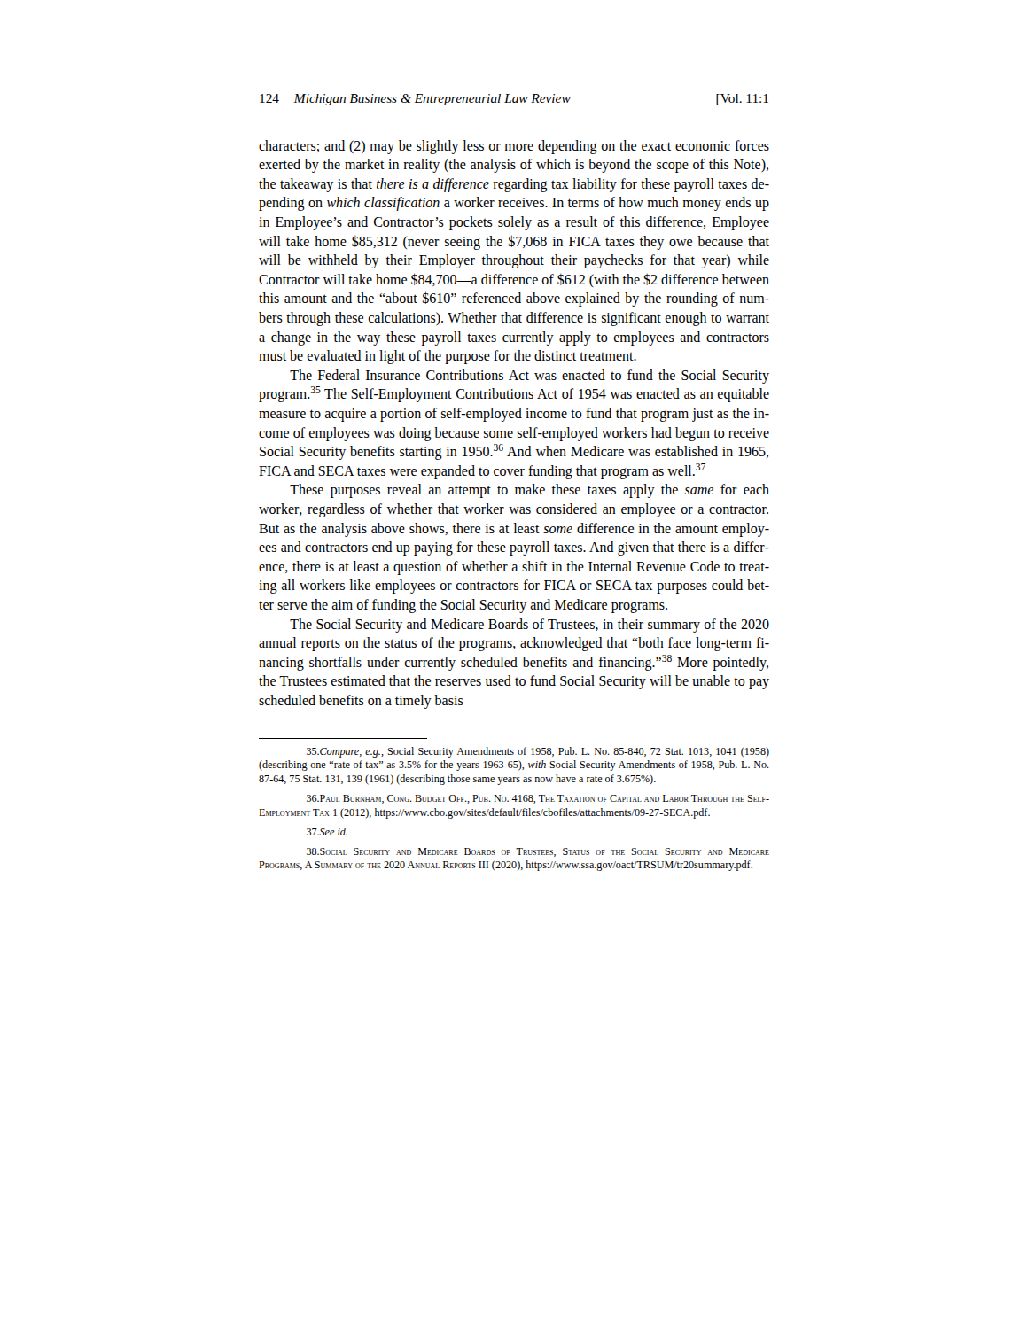124 Michigan Business & Entrepreneurial Law Review [Vol. 11:1
characters; and (2) may be slightly less or more depending on the exact economic forces exerted by the market in reality (the analysis of which is beyond the scope of this Note), the takeaway is that there is a difference regarding tax liability for these payroll taxes depending on which classification a worker receives. In terms of how much money ends up in Employee’s and Contractor’s pockets solely as a result of this difference, Employee will take home $85,312 (never seeing the $7,068 in FICA taxes they owe because that will be withheld by their Employer throughout their paychecks for that year) while Contractor will take home $84,700—a difference of $612 (with the $2 difference between this amount and the “about $610” referenced above explained by the rounding of numbers through these calculations). Whether that difference is significant enough to warrant a change in the way these payroll taxes currently apply to employees and contractors must be evaluated in light of the purpose for the distinct treatment.
The Federal Insurance Contributions Act was enacted to fund the Social Security program.35 The Self-Employment Contributions Act of 1954 was enacted as an equitable measure to acquire a portion of self-employed income to fund that program just as the income of employees was doing because some self-employed workers had begun to receive Social Security benefits starting in 1950.36 And when Medicare was established in 1965, FICA and SECA taxes were expanded to cover funding that program as well.37
These purposes reveal an attempt to make these taxes apply the same for each worker, regardless of whether that worker was considered an employee or a contractor. But as the analysis above shows, there is at least some difference in the amount employees and contractors end up paying for these payroll taxes. And given that there is a difference, there is at least a question of whether a shift in the Internal Revenue Code to treating all workers like employees or contractors for FICA or SECA tax purposes could better serve the aim of funding the Social Security and Medicare programs.
The Social Security and Medicare Boards of Trustees, in their summary of the 2020 annual reports on the status of the programs, acknowledged that “both face long-term financing shortfalls under currently scheduled benefits and financing.”38 More pointedly, the Trustees estimated that the reserves used to fund Social Security will be unable to pay scheduled benefits on a timely basis
35. Compare, e.g., Social Security Amendments of 1958, Pub. L. No. 85-840, 72 Stat. 1013, 1041 (1958) (describing one “rate of tax” as 3.5% for the years 1963-65), with Social Security Amendments of 1958, Pub. L. No. 87-64, 75 Stat. 131, 139 (1961) (describing those same years as now have a rate of 3.675%).
36. Paul Burnham, Cong. Budget Off., Pub. No. 4168, The Taxation of Capital and Labor Through the Self-Employment Tax 1 (2012), https://www.cbo.gov/sites/default/files/cbofiles/attachments/09-27-SECA.pdf.
37. See id.
38. Social Security and Medicare Boards of Trustees, Status of the Social Security and Medicare Programs, A Summary of the 2020 Annual Reports III (2020), https://www.ssa.gov/oact/TRSUM/tr20summary.pdf.